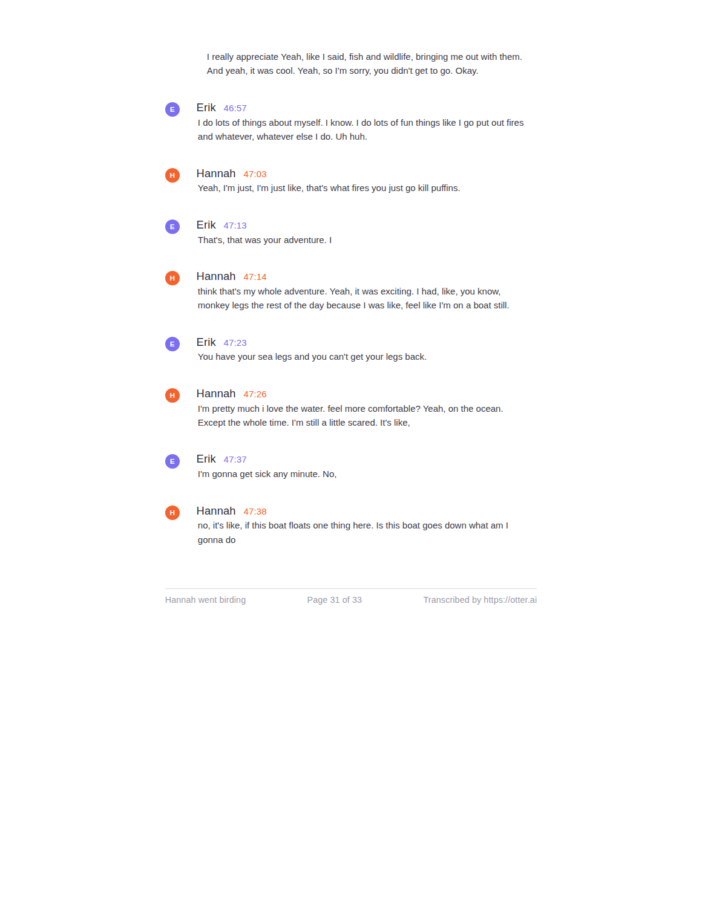I really appreciate Yeah, like I said, fish and wildlife, bringing me out with them. And yeah, it was cool. Yeah, so I'm sorry, you didn't get to go. Okay.
E
Erik 46:57
I do lots of things about myself. I know. I do lots of fun things like I go put out fires and whatever, whatever else I do. Uh huh.
H
Hannah 47:03
Yeah, I'm just, I'm just like, that's what fires you just go kill puffins.
E
Erik 47:13
That's, that was your adventure. I
H
Hannah 47:14
think that's my whole adventure. Yeah, it was exciting. I had, like, you know, monkey legs the rest of the day because I was like, feel like I'm on a boat still.
E
Erik 47:23
You have your sea legs and you can't get your legs back.
H
Hannah 47:26
I'm pretty much i love the water. feel more comfortable? Yeah, on the ocean. Except the whole time. I'm still a little scared. It's like,
E
Erik 47:37
I'm gonna get sick any minute. No,
H
Hannah 47:38
no, it's like, if this boat floats one thing here. Is this boat goes down what am I gonna do
Hannah went birding
Page 31 of 33
Transcribed by https://otter.ai